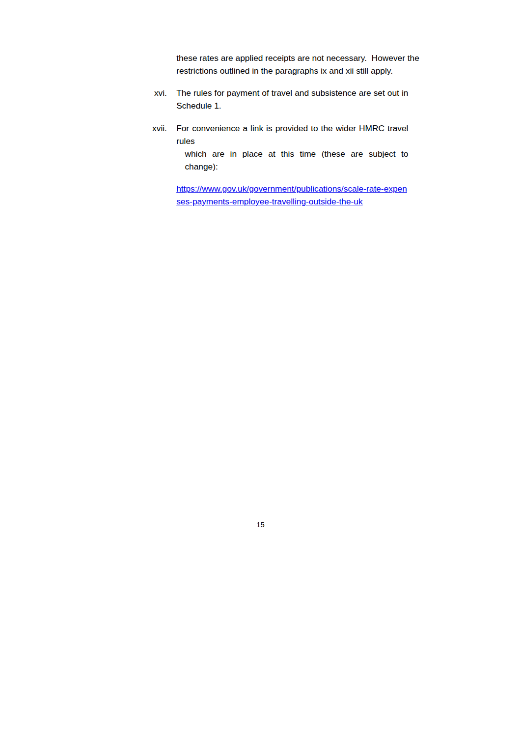these rates are applied receipts are not necessary. However the restrictions outlined in the paragraphs ix and xii still apply.
xvi. The rules for payment of travel and subsistence are set out in Schedule 1.
xvii. For convenience a link is provided to the wider HMRC travel rules which are in place at this time (these are subject to change):
https://www.gov.uk/government/publications/scale-rate-expenses-payments-employee-travelling-outside-the-uk
15